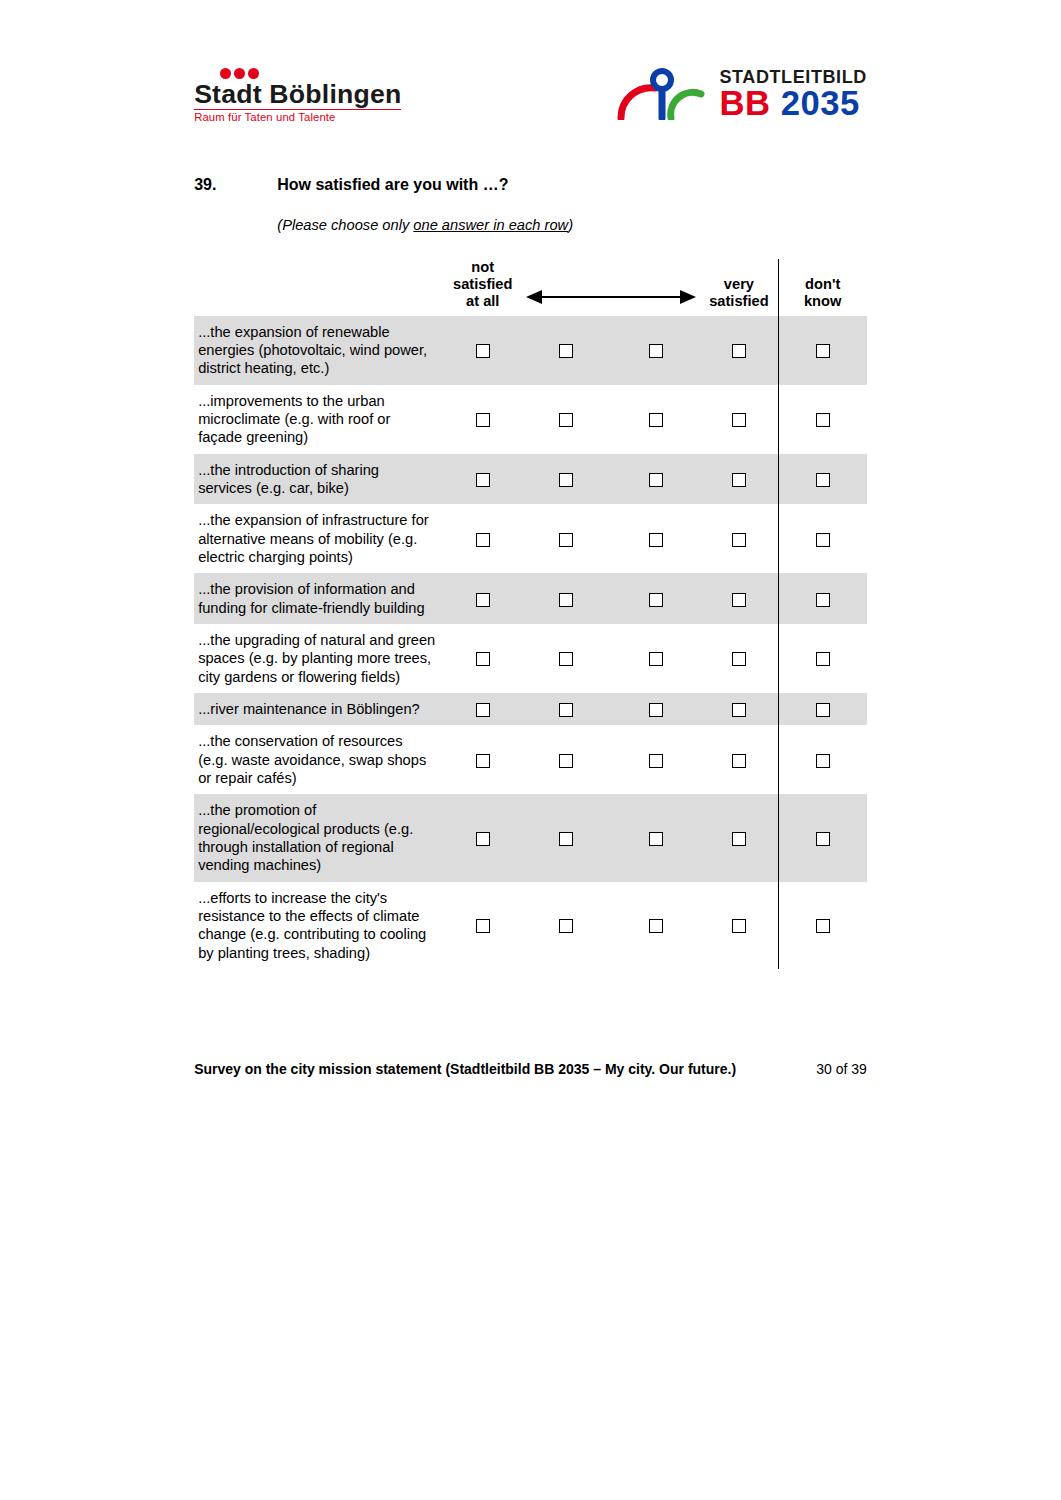Stadt Böblingen
Raum für Taten und Talente
STADTLEITBILD
BB 2035
39.
How satisfied are you with …?
(Please choose only one answer in each row)
| | not satisfied at all | | very satisfied | don't know |
| --- | --- | --- | --- | --- |
| ...the expansion of renewable energies (photovoltaic, wind power, district heating, etc.) | | | | | |
| ...improvements to the urban microclimate (e.g. with roof or façade greening) | | | | | |
| ...the introduction of sharing services (e.g. car, bike) | | | | | |
| ...the expansion of infrastructure for alternative means of mobility (e.g. electric charging points) | | | | | |
| ...the provision of information and funding for climate-friendly building | | | | | |
| ...the upgrading of natural and green spaces (e.g. by planting more trees, city gardens or flowering fields) | | | | | |
| ...river maintenance in Böblingen? | | | | | |
| ...the conservation of resources (e.g. waste avoidance, swap shops or repair cafés) | | | | | |
| ...the promotion of regional/ecological products (e.g. through installation of regional vending machines) | | | | | |
| ...efforts to increase the city's resistance to the effects of climate change (e.g. contributing to cooling by planting trees, shading) | | | | | |
Survey on the city mission statement (Stadtleitbild BB 2035 – My city. Our future.)
30 of 39